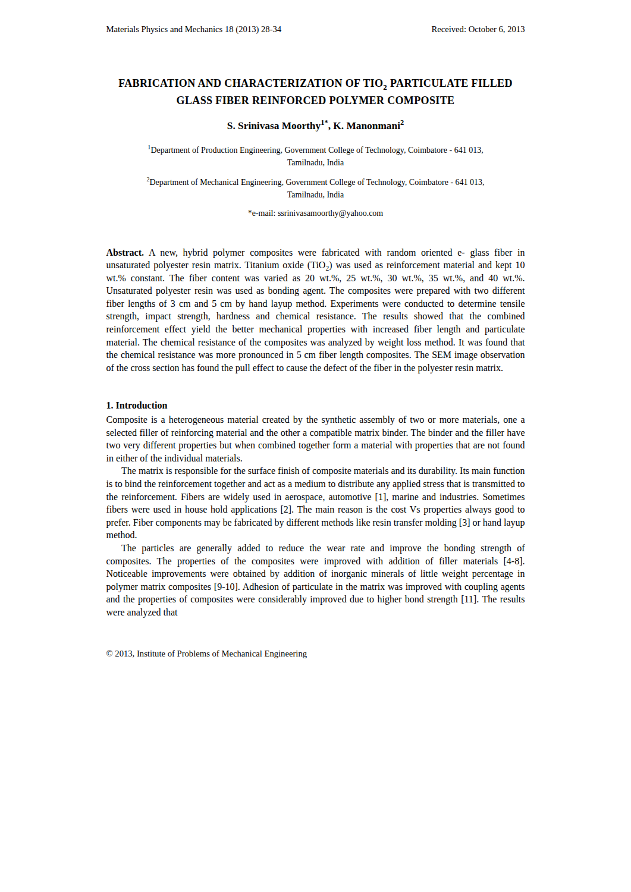Materials Physics and Mechanics 18 (2013) 28-34 Received: October 6, 2013
Fabrication and Characterization of TiO2 Particulate Filled Glass Fiber Reinforced Polymer Composite
S. Srinivasa Moorthy1*, K. Manonmani2
1Department of Production Engineering, Government College of Technology, Coimbatore - 641 013,
Tamilnadu, India
2Department of Mechanical Engineering, Government College of Technology, Coimbatore - 641 013,
Tamilnadu, India
*e-mail: ssrinivasamoorthy@yahoo.com
Abstract. A new, hybrid polymer composites were fabricated with random oriented e- glass fiber in unsaturated polyester resin matrix. Titanium oxide (TiO2) was used as reinforcement material and kept 10 wt.% constant. The fiber content was varied as 20 wt.%, 25 wt.%, 30 wt.%, 35 wt.%, and 40 wt.%. Unsaturated polyester resin was used as bonding agent. The composites were prepared with two different fiber lengths of 3 cm and 5 cm by hand layup method. Experiments were conducted to determine tensile strength, impact strength, hardness and chemical resistance. The results showed that the combined reinforcement effect yield the better mechanical properties with increased fiber length and particulate material. The chemical resistance of the composites was analyzed by weight loss method. It was found that the chemical resistance was more pronounced in 5 cm fiber length composites. The SEM image observation of the cross section has found the pull effect to cause the defect of the fiber in the polyester resin matrix.
1. Introduction
Composite is a heterogeneous material created by the synthetic assembly of two or more materials, one a selected filler of reinforcing material and the other a compatible matrix binder. The binder and the filler have two very different properties but when combined together form a material with properties that are not found in either of the individual materials.
The matrix is responsible for the surface finish of composite materials and its durability. Its main function is to bind the reinforcement together and act as a medium to distribute any applied stress that is transmitted to the reinforcement. Fibers are widely used in aerospace, automotive [1], marine and industries. Sometimes fibers were used in house hold applications [2]. The main reason is the cost Vs properties always good to prefer. Fiber components may be fabricated by different methods like resin transfer molding [3] or hand layup method.
The particles are generally added to reduce the wear rate and improve the bonding strength of composites. The properties of the composites were improved with addition of filler materials [4-8]. Noticeable improvements were obtained by addition of inorganic minerals of little weight percentage in polymer matrix composites [9-10]. Adhesion of particulate in the matrix was improved with coupling agents and the properties of composites were considerably improved due to higher bond strength [11]. The results were analyzed that
© 2013, Institute of Problems of Mechanical Engineering